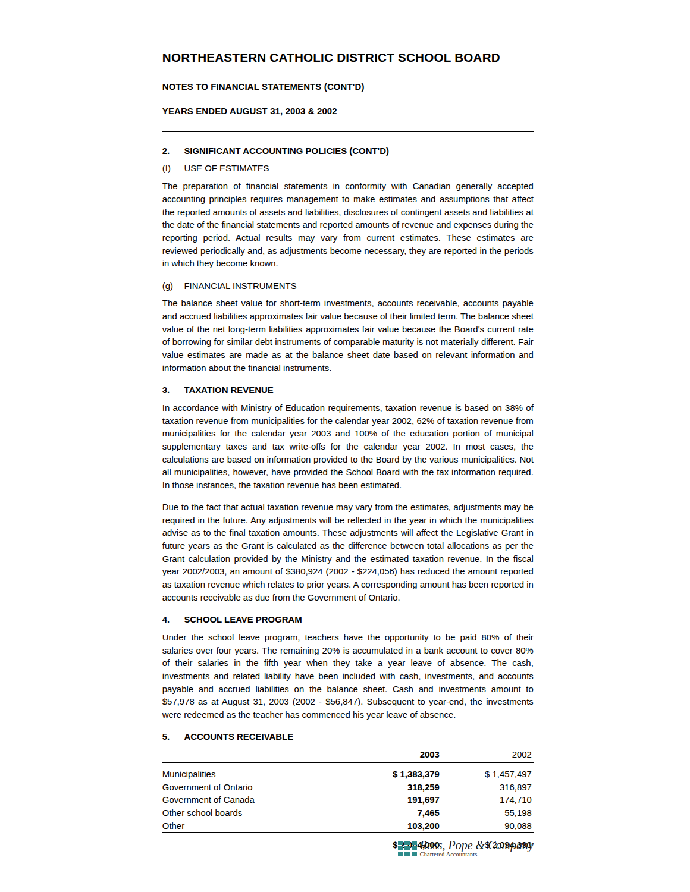NORTHEASTERN CATHOLIC DISTRICT SCHOOL BOARD
NOTES TO FINANCIAL STATEMENTS (CONT'D)
YEARS ENDED AUGUST 31, 2003 & 2002
2. SIGNIFICANT ACCOUNTING POLICIES (CONT'D)
(f) USE OF ESTIMATES
The preparation of financial statements in conformity with Canadian generally accepted accounting principles requires management to make estimates and assumptions that affect the reported amounts of assets and liabilities, disclosures of contingent assets and liabilities at the date of the financial statements and reported amounts of revenue and expenses during the reporting period. Actual results may vary from current estimates. These estimates are reviewed periodically and, as adjustments become necessary, they are reported in the periods in which they become known.
(g) FINANCIAL INSTRUMENTS
The balance sheet value for short-term investments, accounts receivable, accounts payable and accrued liabilities approximates fair value because of their limited term. The balance sheet value of the net long-term liabilities approximates fair value because the Board's current rate of borrowing for similar debt instruments of comparable maturity is not materially different. Fair value estimates are made as at the balance sheet date based on relevant information and information about the financial instruments.
3. TAXATION REVENUE
In accordance with Ministry of Education requirements, taxation revenue is based on 38% of taxation revenue from municipalities for the calendar year 2002, 62% of taxation revenue from municipalities for the calendar year 2003 and 100% of the education portion of municipal supplementary taxes and tax write-offs for the calendar year 2002. In most cases, the calculations are based on information provided to the Board by the various municipalities. Not all municipalities, however, have provided the School Board with the tax information required. In those instances, the taxation revenue has been estimated.
Due to the fact that actual taxation revenue may vary from the estimates, adjustments may be required in the future. Any adjustments will be reflected in the year in which the municipalities advise as to the final taxation amounts. These adjustments will affect the Legislative Grant in future years as the Grant is calculated as the difference between total allocations as per the Grant calculation provided by the Ministry and the estimated taxation revenue. In the fiscal year 2002/2003, an amount of $380,924 (2002 - $224,056) has reduced the amount reported as taxation revenue which relates to prior years. A corresponding amount has been reported in accounts receivable as due from the Government of Ontario.
4. SCHOOL LEAVE PROGRAM
Under the school leave program, teachers have the opportunity to be paid 80% of their salaries over four years. The remaining 20% is accumulated in a bank account to cover 80% of their salaries in the fifth year when they take a year leave of absence. The cash, investments and related liability have been included with cash, investments, and accounts payable and accrued liabilities on the balance sheet. Cash and investments amount to $57,978 as at August 31, 2003 (2002 - $56,847). Subsequent to year-end, the investments were redeemed as the teacher has commenced his year leave of absence.
5. ACCOUNTS RECEIVABLE
| | 2003 | 2002 |
| --- | --- | --- |
| Municipalities | $ 1,383,379 | $ 1,457,497 |
| Government of Ontario | 318,259 | 316,897 |
| Government of Canada | 191,697 | 174,710 |
| Other school boards | 7,465 | 55,198 |
| Other | 103,200 | 90,088 |
| | $ 2,004,000 | $ 2,094,390 |
Ross, Pope & Company
Chartered Accountants